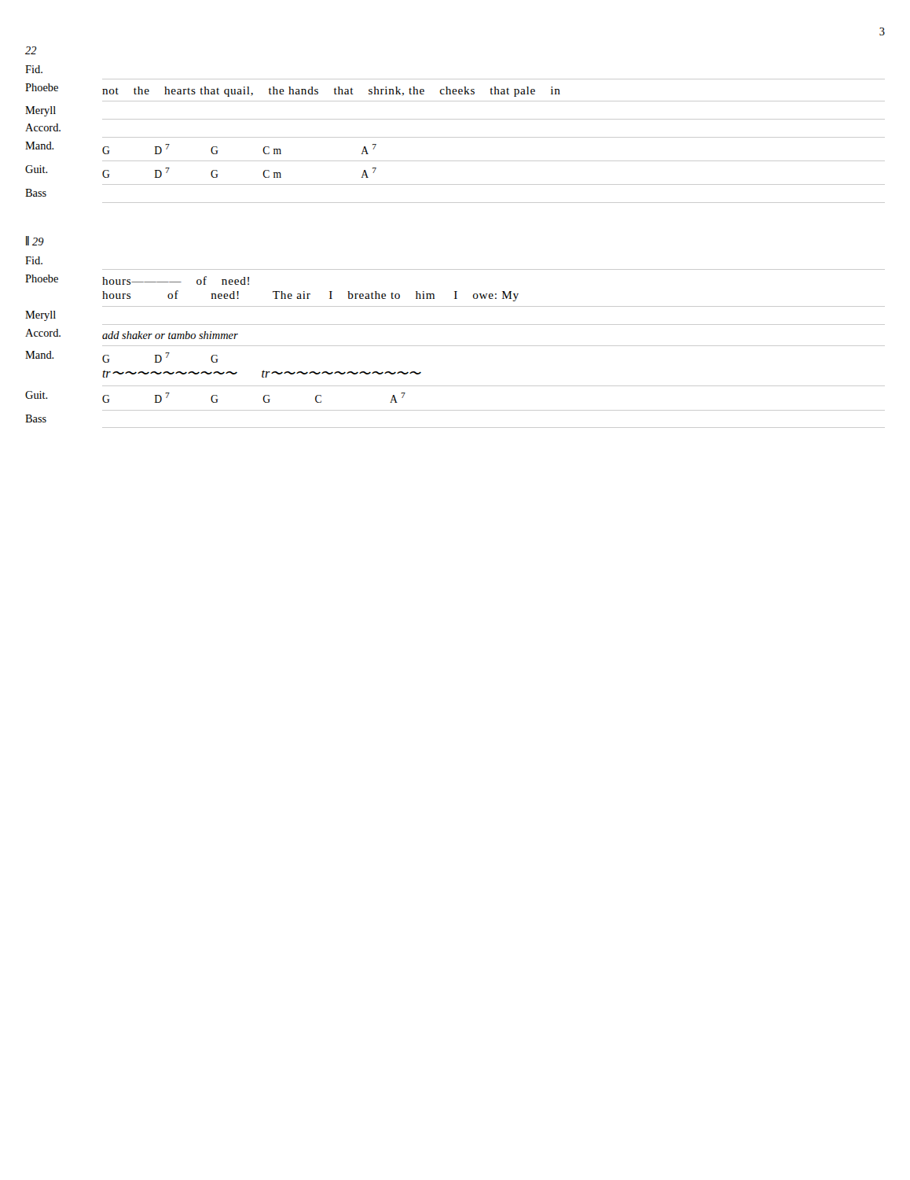3
22
| Fid. | |
| Phoebe | not the hearts that quail, the hands that shrink, the cheeks that pale in |
| Meryll | |
| Accord. | |
| Mand. | G D 7 G Cm A 7 |
| Guit. | G D 7 G Cm A 7 |
| Bass | |
‖ 29
| Fid. | |
| Phoebe | hours———— of need! hours of need! The air I breathe to him I owe: My |
| Meryll | |
| Accord. | add shaker or tambo shimmer |
| Mand. | G D 7 G tr〜〜〜〜〜〜〜〜〜〜 tr〜〜〜〜〜〜〜〜〜〜〜〜 |
| Guit. | G D 7 G G C A 7 |
| Bass | |